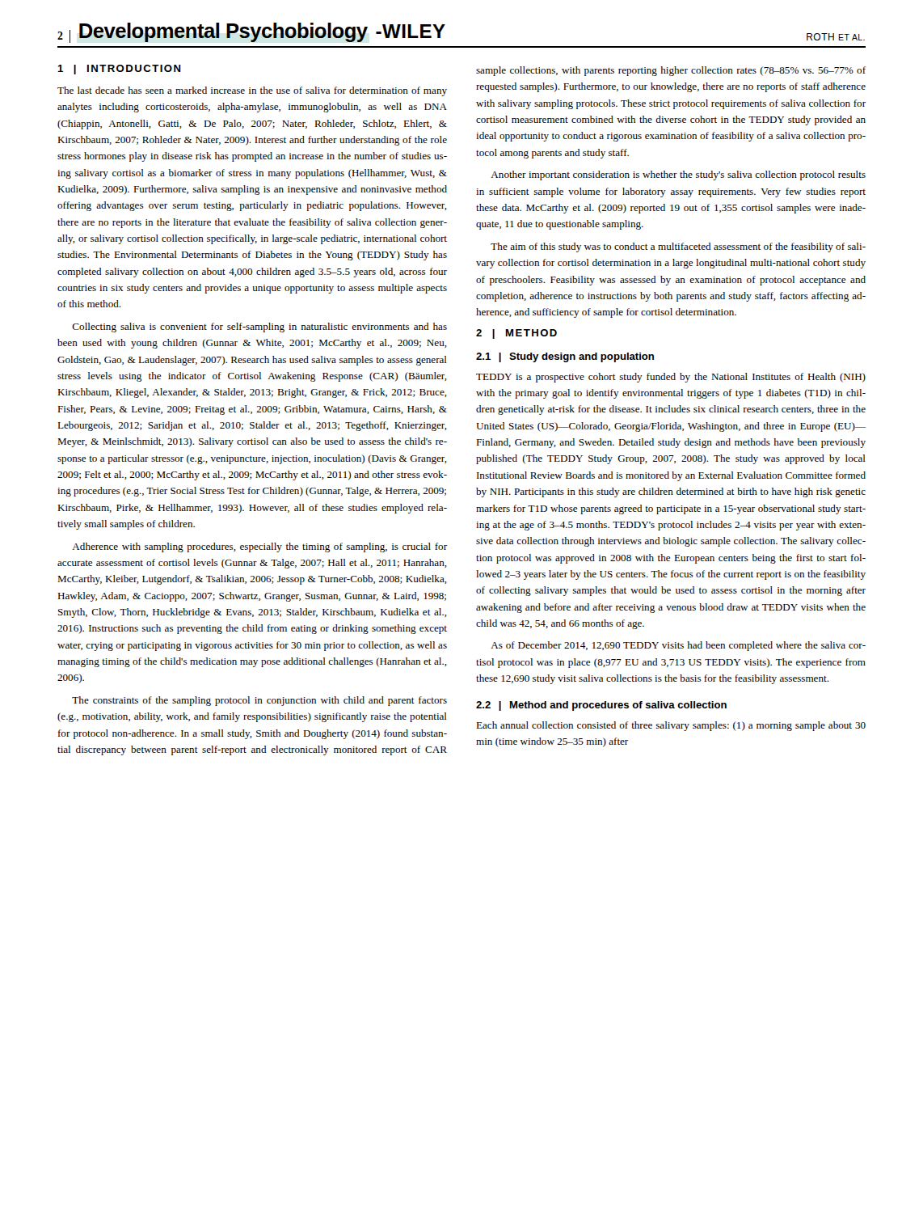2 Developmental Psychobiology-WILEY
ROTH ET AL.
1 | INTRODUCTION
The last decade has seen a marked increase in the use of saliva for determination of many analytes including corticosteroids, alpha-amylase, immunoglobulin, as well as DNA (Chiappin, Antonelli, Gatti, & De Palo, 2007; Nater, Rohleder, Schlotz, Ehlert, & Kirschbaum, 2007; Rohleder & Nater, 2009). Interest and further understanding of the role stress hormones play in disease risk has prompted an increase in the number of studies using salivary cortisol as a biomarker of stress in many populations (Hellhammer, Wust, & Kudielka, 2009). Furthermore, saliva sampling is an inexpensive and noninvasive method offering advantages over serum testing, particularly in pediatric populations. However, there are no reports in the literature that evaluate the feasibility of saliva collection generally, or salivary cortisol collection specifically, in large-scale pediatric, international cohort studies. The Environmental Determinants of Diabetes in the Young (TEDDY) Study has completed salivary collection on about 4,000 children aged 3.5–5.5 years old, across four countries in six study centers and provides a unique opportunity to assess multiple aspects of this method.
Collecting saliva is convenient for self-sampling in naturalistic environments and has been used with young children (Gunnar & White, 2001; McCarthy et al., 2009; Neu, Goldstein, Gao, & Laudenslager, 2007). Research has used saliva samples to assess general stress levels using the indicator of Cortisol Awakening Response (CAR) (Bäumler, Kirschbaum, Kliegel, Alexander, & Stalder, 2013; Bright, Granger, & Frick, 2012; Bruce, Fisher, Pears, & Levine, 2009; Freitag et al., 2009; Gribbin, Watamura, Cairns, Harsh, & Lebourgeois, 2012; Saridjan et al., 2010; Stalder et al., 2013; Tegethoff, Knierzinger, Meyer, & Meinlschmidt, 2013). Salivary cortisol can also be used to assess the child's response to a particular stressor (e.g., venipuncture, injection, inoculation) (Davis & Granger, 2009; Felt et al., 2000; McCarthy et al., 2009; McCarthy et al., 2011) and other stress evoking procedures (e.g., Trier Social Stress Test for Children) (Gunnar, Talge, & Herrera, 2009; Kirschbaum, Pirke, & Hellhammer, 1993). However, all of these studies employed relatively small samples of children.
Adherence with sampling procedures, especially the timing of sampling, is crucial for accurate assessment of cortisol levels (Gunnar & Talge, 2007; Hall et al., 2011; Hanrahan, McCarthy, Kleiber, Lutgendorf, & Tsalikian, 2006; Jessop & Turner-Cobb, 2008; Kudielka, Hawkley, Adam, & Cacioppo, 2007; Schwartz, Granger, Susman, Gunnar, & Laird, 1998; Smyth, Clow, Thorn, Hucklebridge & Evans, 2013; Stalder, Kirschbaum, Kudielka et al., 2016). Instructions such as preventing the child from eating or drinking something except water, crying or participating in vigorous activities for 30 min prior to collection, as well as managing timing of the child's medication may pose additional challenges (Hanrahan et al., 2006).
The constraints of the sampling protocol in conjunction with child and parent factors (e.g., motivation, ability, work, and family responsibilities) significantly raise the potential for protocol non-adherence. In a small study, Smith and Dougherty (2014) found substantial discrepancy between parent self-report and electronically monitored report of CAR sample collections, with parents reporting higher collection rates (78–85% vs. 56–77% of requested samples). Furthermore, to our knowledge, there are no reports of staff adherence with salivary sampling protocols. These strict protocol requirements of saliva collection for cortisol measurement combined with the diverse cohort in the TEDDY study provided an ideal opportunity to conduct a rigorous examination of feasibility of a saliva collection protocol among parents and study staff.
Another important consideration is whether the study's saliva collection protocol results in sufficient sample volume for laboratory assay requirements. Very few studies report these data. McCarthy et al. (2009) reported 19 out of 1,355 cortisol samples were inadequate, 11 due to questionable sampling.
The aim of this study was to conduct a multifaceted assessment of the feasibility of salivary collection for cortisol determination in a large longitudinal multi-national cohort study of preschoolers. Feasibility was assessed by an examination of protocol acceptance and completion, adherence to instructions by both parents and study staff, factors affecting adherence, and sufficiency of sample for cortisol determination.
2 | METHOD
2.1 | Study design and population
TEDDY is a prospective cohort study funded by the National Institutes of Health (NIH) with the primary goal to identify environmental triggers of type 1 diabetes (T1D) in children genetically at-risk for the disease. It includes six clinical research centers, three in the United States (US)—Colorado, Georgia/Florida, Washington, and three in Europe (EU)—Finland, Germany, and Sweden. Detailed study design and methods have been previously published (The TEDDY Study Group, 2007, 2008). The study was approved by local Institutional Review Boards and is monitored by an External Evaluation Committee formed by NIH. Participants in this study are children determined at birth to have high risk genetic markers for T1D whose parents agreed to participate in a 15-year observational study starting at the age of 3–4.5 months. TEDDY's protocol includes 2–4 visits per year with extensive data collection through interviews and biologic sample collection. The salivary collection protocol was approved in 2008 with the European centers being the first to start followed 2–3 years later by the US centers. The focus of the current report is on the feasibility of collecting salivary samples that would be used to assess cortisol in the morning after awakening and before and after receiving a venous blood draw at TEDDY visits when the child was 42, 54, and 66 months of age.
As of December 2014, 12,690 TEDDY visits had been completed where the saliva cortisol protocol was in place (8,977 EU and 3,713 US TEDDY visits). The experience from these 12,690 study visit saliva collections is the basis for the feasibility assessment.
2.2 | Method and procedures of saliva collection
Each annual collection consisted of three salivary samples: (1) a morning sample about 30 min (time window 25–35 min) after